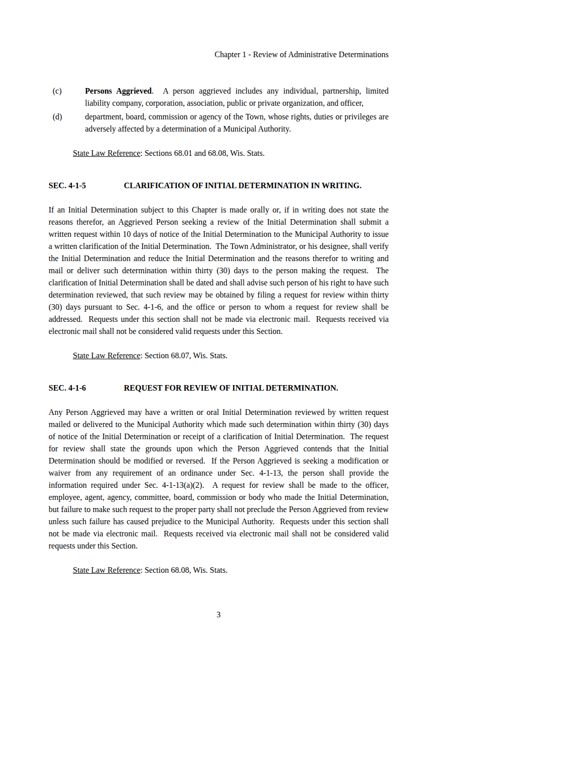Chapter 1 - Review of Administrative Determinations
(c)
Persons Aggrieved. A person aggrieved includes any individual, partnership, limited liability company, corporation, association, public or private organization, and officer,
(d)
department, board, commission or agency of the Town, whose rights, duties or privileges are adversely affected by a determination of a Municipal Authority.
State Law Reference: Sections 68.01 and 68.08, Wis. Stats.
SEC. 4-1-5 CLARIFICATION OF INITIAL DETERMINATION IN WRITING.
If an Initial Determination subject to this Chapter is made orally or, if in writing does not state the reasons therefor, an Aggrieved Person seeking a review of the Initial Determination shall submit a written request within 10 days of notice of the Initial Determination to the Municipal Authority to issue a written clarification of the Initial Determination. The Town Administrator, or his designee, shall verify the Initial Determination and reduce the Initial Determination and the reasons therefor to writing and mail or deliver such determination within thirty (30) days to the person making the request. The clarification of Initial Determination shall be dated and shall advise such person of his right to have such determination reviewed, that such review may be obtained by filing a request for review within thirty (30) days pursuant to Sec. 4-1-6, and the office or person to whom a request for review shall be addressed. Requests under this section shall not be made via electronic mail. Requests received via electronic mail shall not be considered valid requests under this Section.
State Law Reference: Section 68.07, Wis. Stats.
SEC. 4-1-6 REQUEST FOR REVIEW OF INITIAL DETERMINATION.
Any Person Aggrieved may have a written or oral Initial Determination reviewed by written request mailed or delivered to the Municipal Authority which made such determination within thirty (30) days of notice of the Initial Determination or receipt of a clarification of Initial Determination. The request for review shall state the grounds upon which the Person Aggrieved contends that the Initial Determination should be modified or reversed. If the Person Aggrieved is seeking a modification or waiver from any requirement of an ordinance under Sec. 4-1-13, the person shall provide the information required under Sec. 4-1-13(a)(2). A request for review shall be made to the officer, employee, agent, agency, committee, board, commission or body who made the Initial Determination, but failure to make such request to the proper party shall not preclude the Person Aggrieved from review unless such failure has caused prejudice to the Municipal Authority. Requests under this section shall not be made via electronic mail. Requests received via electronic mail shall not be considered valid requests under this Section.
State Law Reference: Section 68.08, Wis. Stats.
3